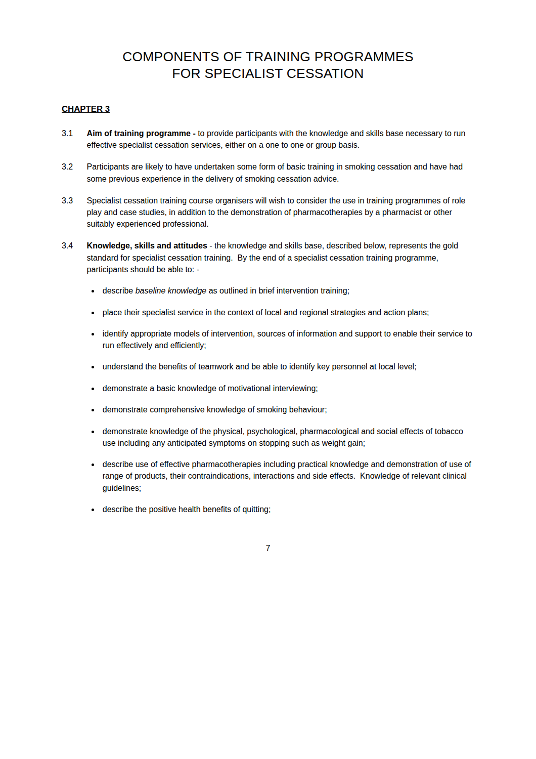COMPONENTS OF TRAINING PROGRAMMES
FOR SPECIALIST CESSATION
CHAPTER 3
3.1
Aim of training programme - to provide participants with the knowledge and skills base necessary to run effective specialist cessation services, either on a one to one or group basis.
3.2
Participants are likely to have undertaken some form of basic training in smoking cessation and have had some previous experience in the delivery of smoking cessation advice.
3.3
Specialist cessation training course organisers will wish to consider the use in training programmes of role play and case studies, in addition to the demonstration of pharmacotherapies by a pharmacist or other suitably experienced professional.
3.4
Knowledge, skills and attitudes - the knowledge and skills base, described below, represents the gold standard for specialist cessation training. By the end of a specialist cessation training programme, participants should be able to: -
describe baseline knowledge as outlined in brief intervention training;
place their specialist service in the context of local and regional strategies and action plans;
identify appropriate models of intervention, sources of information and support to enable their service to run effectively and efficiently;
understand the benefits of teamwork and be able to identify key personnel at local level;
demonstrate a basic knowledge of motivational interviewing;
demonstrate comprehensive knowledge of smoking behaviour;
demonstrate knowledge of the physical, psychological, pharmacological and social effects of tobacco use including any anticipated symptoms on stopping such as weight gain;
describe use of effective pharmacotherapies including practical knowledge and demonstration of use of range of products, their contraindications, interactions and side effects. Knowledge of relevant clinical guidelines;
describe the positive health benefits of quitting;
7